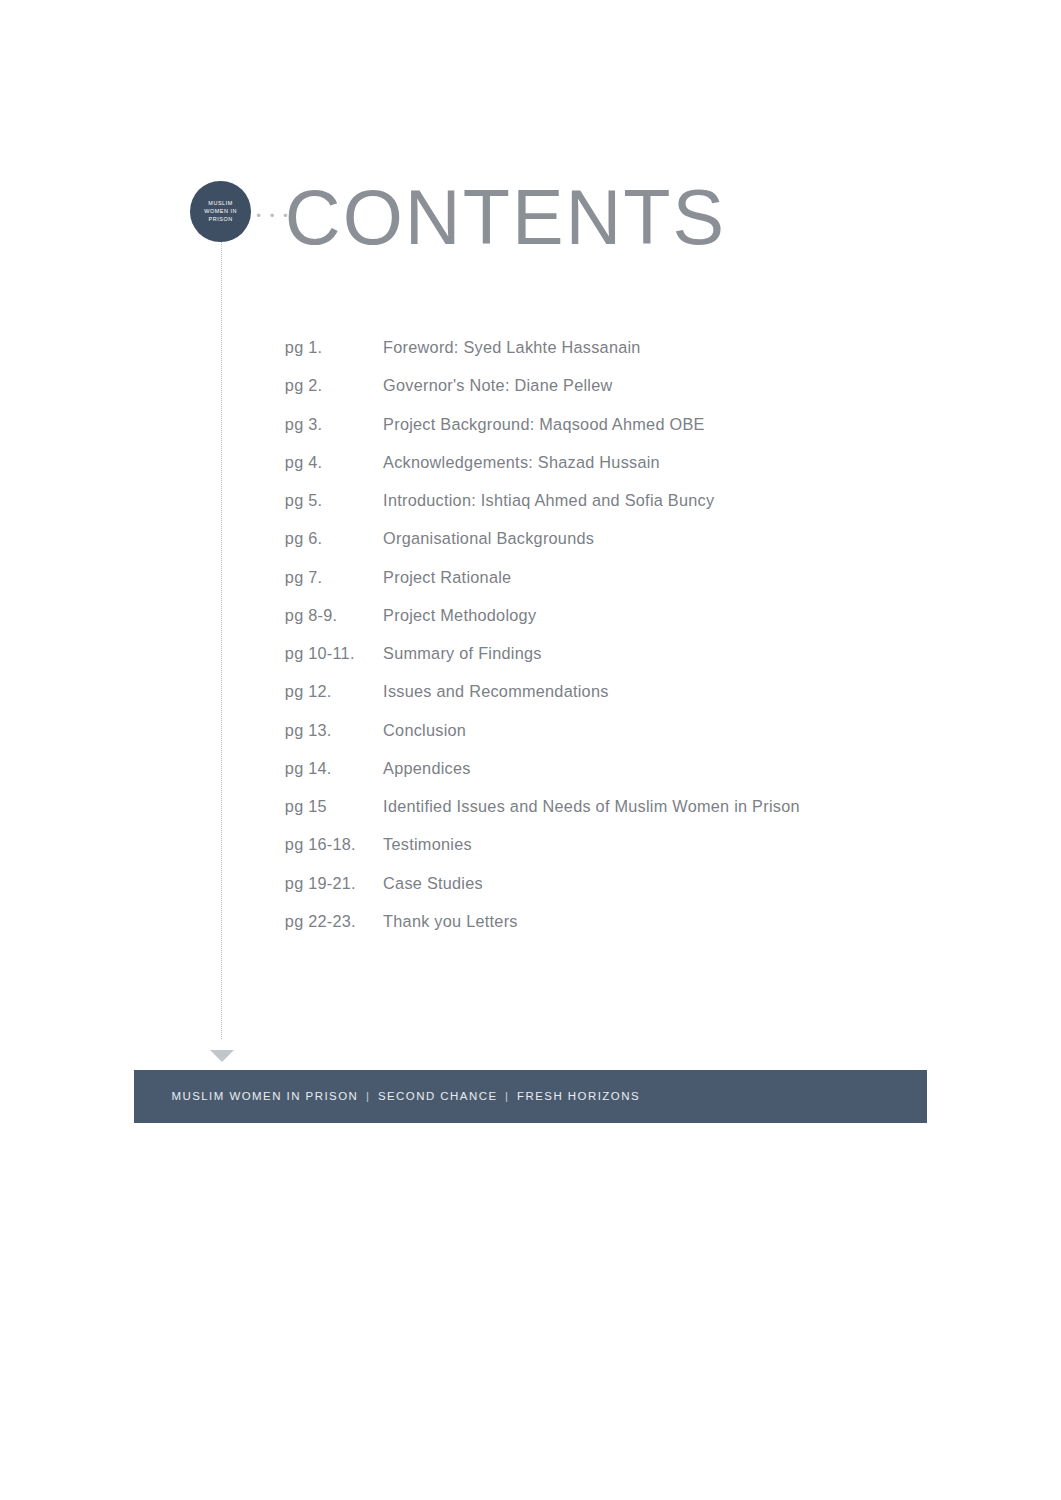Muslim
Women in
Prison
• • •
CONTENTS
pg 1. Foreword: Syed Lakhte Hassanain
pg 2. Governor's Note: Diane Pellew
pg 3. Project Background: Maqsood Ahmed OBE
pg 4. Acknowledgements: Shazad Hussain
pg 5. Introduction: Ishtiaq Ahmed and Sofia Buncy
pg 6. Organisational Backgrounds
pg 7. Project Rationale
pg 8-9. Project Methodology
pg 10-11. Summary of Findings
pg 12. Issues and Recommendations
pg 13. Conclusion
pg 14. Appendices
pg 15 Identified Issues and Needs of Muslim Women in Prison
pg 16-18. Testimonies
pg 19-21. Case Studies
pg 22-23. Thank you Letters
Muslim Women in Prison|Second Chance|Fresh Horizons